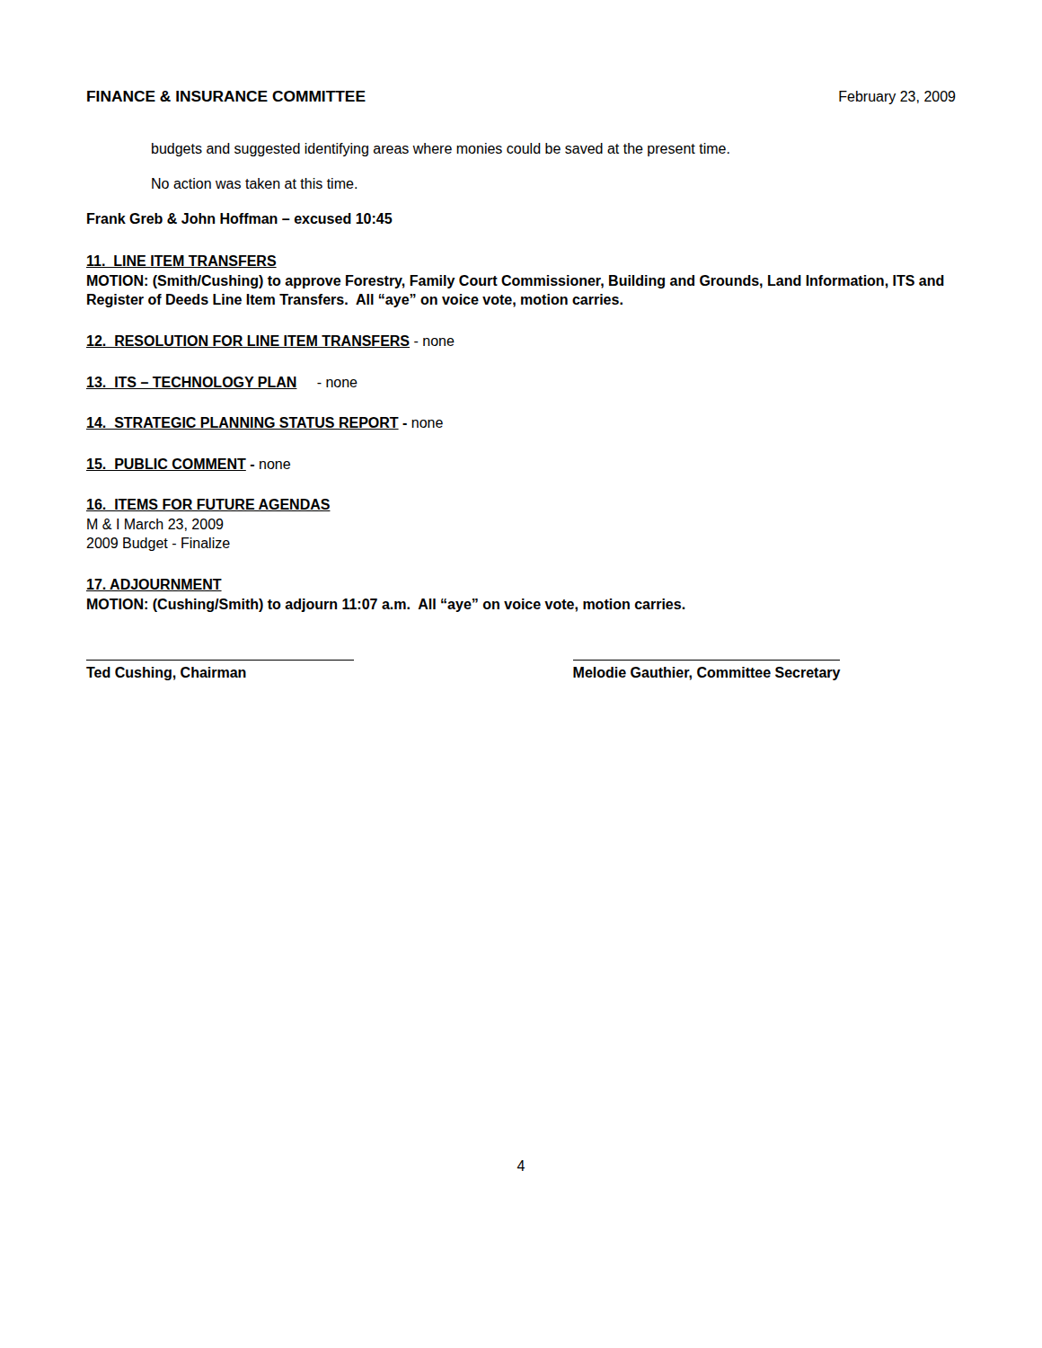FINANCE & INSURANCE COMMITTEE February 23, 2009
budgets and suggested identifying areas where monies could be saved at the present time.
No action was taken at this time.
Frank Greb & John Hoffman – excused 10:45
11. LINE ITEM TRANSFERS
MOTION: (Smith/Cushing) to approve Forestry, Family Court Commissioner, Building and Grounds, Land Information, ITS and Register of Deeds Line Item Transfers. All “aye” on voice vote, motion carries.
12. RESOLUTION FOR LINE ITEM TRANSFERS
- none
13. ITS – TECHNOLOGY PLAN
- none
14. STRATEGIC PLANNING STATUS REPORT
- none
15. PUBLIC COMMENT
- none
16. ITEMS FOR FUTURE AGENDAS
M & I March 23, 2009
2009 Budget - Finalize
17. ADJOURNMENT
MOTION: (Cushing/Smith) to adjourn 11:07 a.m. All “aye” on voice vote, motion carries.
Ted Cushing, Chairman
Melodie Gauthier, Committee Secretary
4